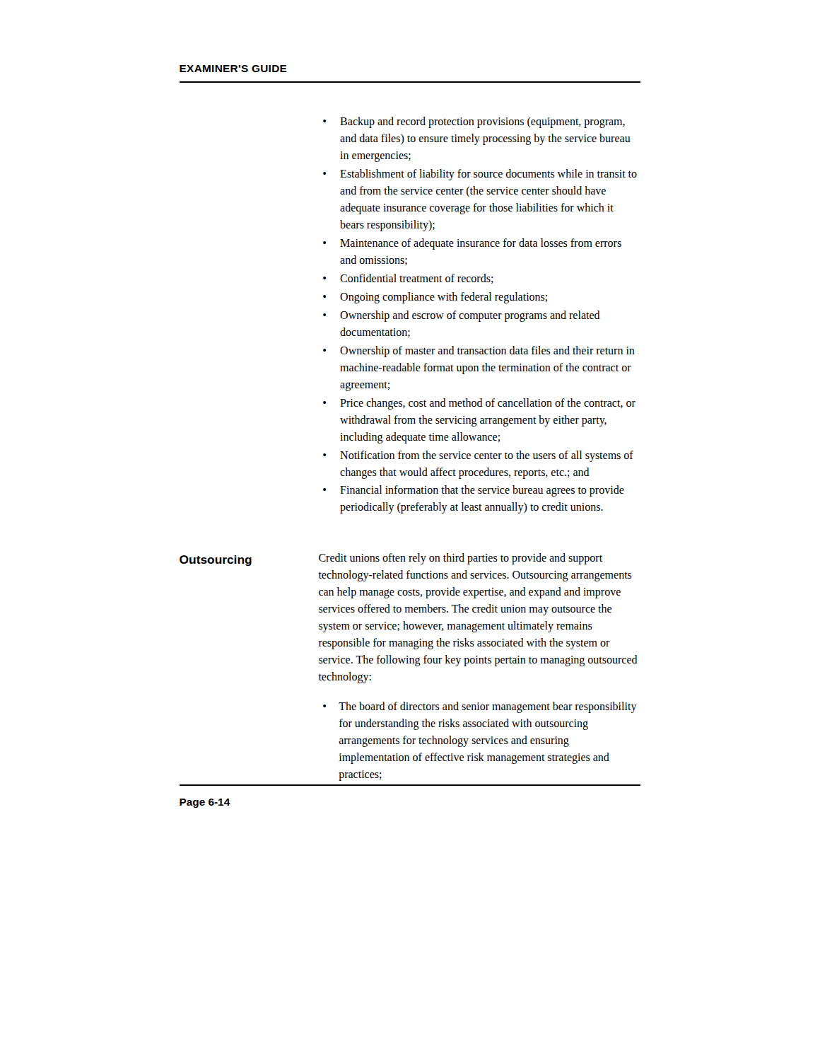EXAMINER'S GUIDE
Backup and record protection provisions (equipment, program, and data files) to ensure timely processing by the service bureau in emergencies;
Establishment of liability for source documents while in transit to and from the service center (the service center should have adequate insurance coverage for those liabilities for which it bears responsibility);
Maintenance of adequate insurance for data losses from errors and omissions;
Confidential treatment of records;
Ongoing compliance with federal regulations;
Ownership and escrow of computer programs and related documentation;
Ownership of master and transaction data files and their return in machine-readable format upon the termination of the contract or agreement;
Price changes, cost and method of cancellation of the contract, or withdrawal from the servicing arrangement by either party, including adequate time allowance;
Notification from the service center to the users of all systems of changes that would affect procedures, reports, etc.; and
Financial information that the service bureau agrees to provide periodically (preferably at least annually) to credit unions.
Outsourcing
Credit unions often rely on third parties to provide and support technology-related functions and services. Outsourcing arrangements can help manage costs, provide expertise, and expand and improve services offered to members. The credit union may outsource the system or service; however, management ultimately remains responsible for managing the risks associated with the system or service. The following four key points pertain to managing outsourced technology:
The board of directors and senior management bear responsibility for understanding the risks associated with outsourcing arrangements for technology services and ensuring implementation of effective risk management strategies and practices;
Page 6-14